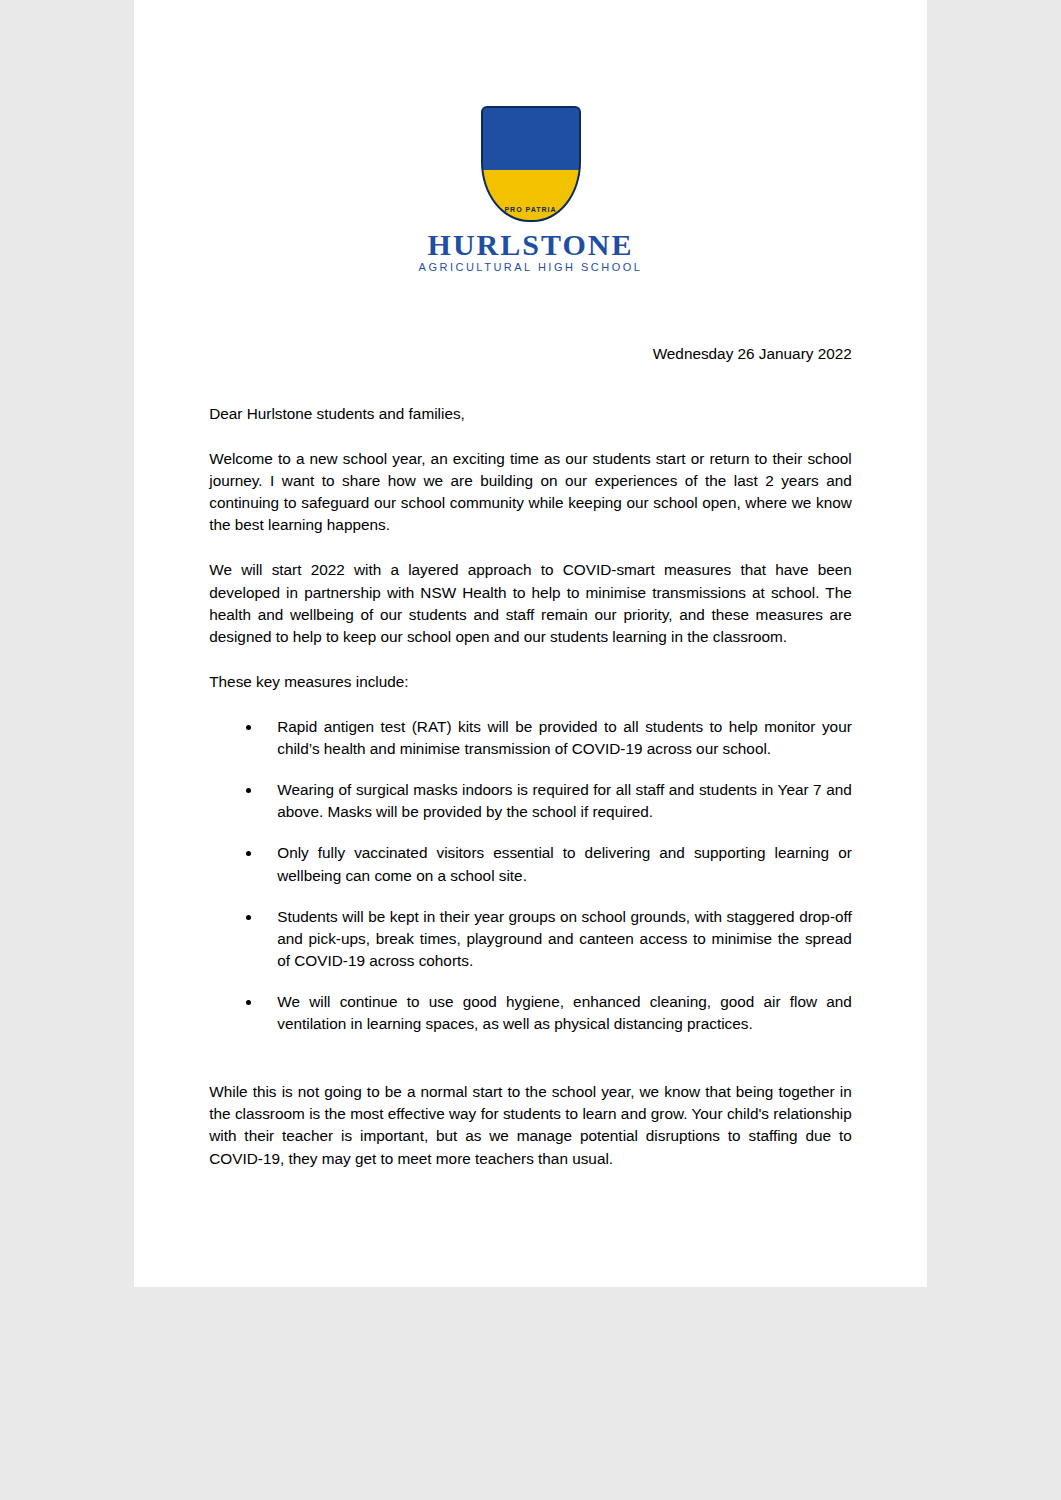HURLSTONE
AGRICULTURAL HIGH SCHOOL
Wednesday 26 January 2022
Dear Hurlstone students and families,
Welcome to a new school year, an exciting time as our students start or return to their school journey. I want to share how we are building on our experiences of the last 2 years and continuing to safeguard our school community while keeping our school open, where we know the best learning happens.
We will start 2022 with a layered approach to COVID-smart measures that have been developed in partnership with NSW Health to help to minimise transmissions at school. The health and wellbeing of our students and staff remain our priority, and these measures are designed to help to keep our school open and our students learning in the classroom.
These key measures include:
Rapid antigen test (RAT) kits will be provided to all students to help monitor your child’s health and minimise transmission of COVID-19 across our school.
Wearing of surgical masks indoors is required for all staff and students in Year 7 and above. Masks will be provided by the school if required.
Only fully vaccinated visitors essential to delivering and supporting learning or wellbeing can come on a school site.
Students will be kept in their year groups on school grounds, with staggered drop-off and pick-ups, break times, playground and canteen access to minimise the spread of COVID-19 across cohorts.
We will continue to use good hygiene, enhanced cleaning, good air flow and ventilation in learning spaces, as well as physical distancing practices.
While this is not going to be a normal start to the school year, we know that being together in the classroom is the most effective way for students to learn and grow. Your child's relationship with their teacher is important, but as we manage potential disruptions to staffing due to COVID-19, they may get to meet more teachers than usual.